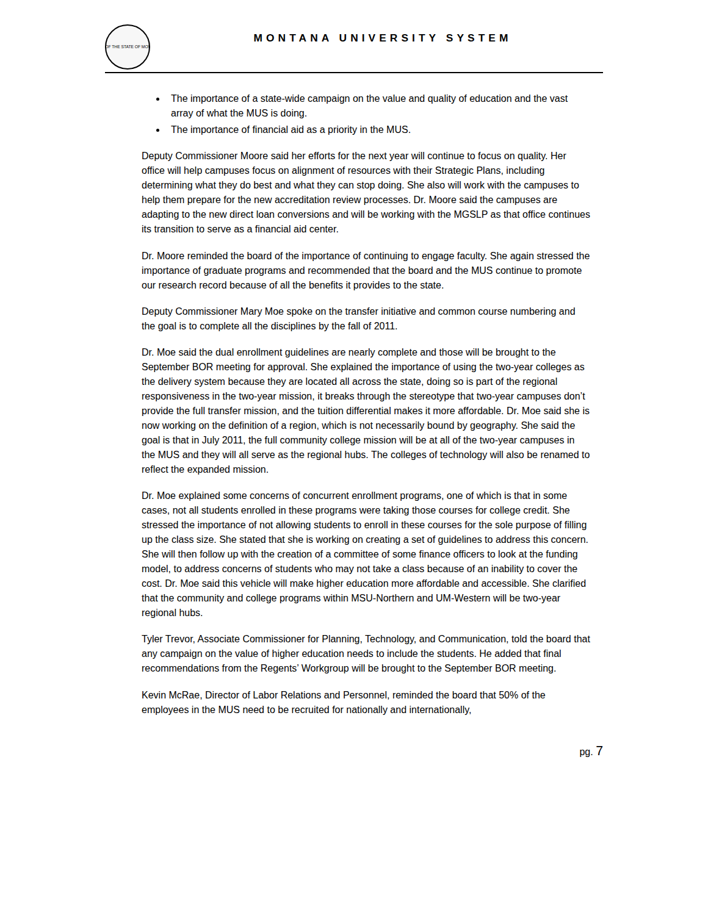SEAL OF THE STATE OF MONTANA
MONTANA UNIVERSITY SYSTEM
The importance of a state-wide campaign on the value and quality of education and the vast array of what the MUS is doing.
The importance of financial aid as a priority in the MUS.
Deputy Commissioner Moore said her efforts for the next year will continue to focus on quality. Her office will help campuses focus on alignment of resources with their Strategic Plans, including determining what they do best and what they can stop doing. She also will work with the campuses to help them prepare for the new accreditation review processes. Dr. Moore said the campuses are adapting to the new direct loan conversions and will be working with the MGSLP as that office continues its transition to serve as a financial aid center.
Dr. Moore reminded the board of the importance of continuing to engage faculty. She again stressed the importance of graduate programs and recommended that the board and the MUS continue to promote our research record because of all the benefits it provides to the state.
Deputy Commissioner Mary Moe spoke on the transfer initiative and common course numbering and the goal is to complete all the disciplines by the fall of 2011.
Dr. Moe said the dual enrollment guidelines are nearly complete and those will be brought to the September BOR meeting for approval. She explained the importance of using the two-year colleges as the delivery system because they are located all across the state, doing so is part of the regional responsiveness in the two-year mission, it breaks through the stereotype that two-year campuses don’t provide the full transfer mission, and the tuition differential makes it more affordable. Dr. Moe said she is now working on the definition of a region, which is not necessarily bound by geography. She said the goal is that in July 2011, the full community college mission will be at all of the two-year campuses in the MUS and they will all serve as the regional hubs. The colleges of technology will also be renamed to reflect the expanded mission.
Dr. Moe explained some concerns of concurrent enrollment programs, one of which is that in some cases, not all students enrolled in these programs were taking those courses for college credit. She stressed the importance of not allowing students to enroll in these courses for the sole purpose of filling up the class size. She stated that she is working on creating a set of guidelines to address this concern. She will then follow up with the creation of a committee of some finance officers to look at the funding model, to address concerns of students who may not take a class because of an inability to cover the cost. Dr. Moe said this vehicle will make higher education more affordable and accessible. She clarified that the community and college programs within MSU-Northern and UM-Western will be two-year regional hubs.
Tyler Trevor, Associate Commissioner for Planning, Technology, and Communication, told the board that any campaign on the value of higher education needs to include the students. He added that final recommendations from the Regents’ Workgroup will be brought to the September BOR meeting.
Kevin McRae, Director of Labor Relations and Personnel, reminded the board that 50% of the employees in the MUS need to be recruited for nationally and internationally,
pg. 7